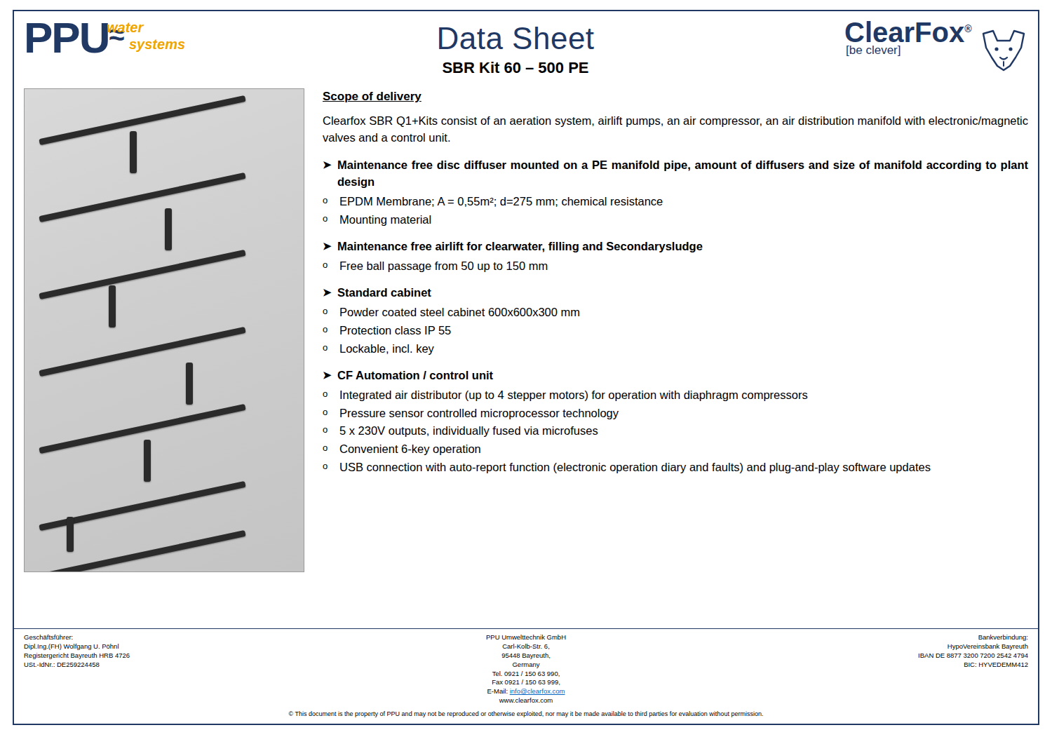PPU≈ water systems
Data Sheet
SBR Kit 60 – 500 PE
ClearFox® [be clever]
Scope of delivery
Clearfox SBR Q1+Kits consist of an aeration system, airlift pumps, an air compressor, an air distribution manifold with electronic/magnetic valves and a control unit.
➤ Maintenance free disc diffuser mounted on a PE manifold pipe, amount of diffusers and size of manifold according to plant design
oEPDM Membrane; A = 0,55m²; d=275 mm; chemical resistance
oMounting material
➤ Maintenance free airlift for clearwater, filling and Secondarysludge
oFree ball passage from 50 up to 150 mm
➤ Standard cabinet
oPowder coated steel cabinet 600x600x300 mm
oProtection class IP 55
oLockable, incl. key
➤ CF Automation / control unit
oIntegrated air distributor (up to 4 stepper motors) for operation with diaphragm compressors
oPressure sensor controlled microprocessor technology
o 5 x 230V outputs, individually fused via microfuses
oConvenient 6-key operation
oUSB connection with auto-report function (electronic operation diary and faults) and plug-and-play software updates
Geschäftsführer:
Dipl.Ing.(FH) Wolfgang U. Pöhnl
Registergericht Bayreuth HRB 4726
USt.-IdNr.: DE259224458
PPU Umwelttechnik GmbH
Carl-Kolb-Str. 6,
95448 Bayreuth,
Germany
Tel. 0921 / 150 63 990,
Fax 0921 / 150 63 999,
E-Mail: info@clearfox.com
www.clearfox.com
Bankverbindung:
HypoVereinsbank Bayreuth
IBAN DE 8877 3200 7200 2542 4794
BIC: HYVEDEMM412
© This document is the property of PPU and may not be reproduced or otherwise exploited, nor may it be made available to third parties for evaluation without permission.